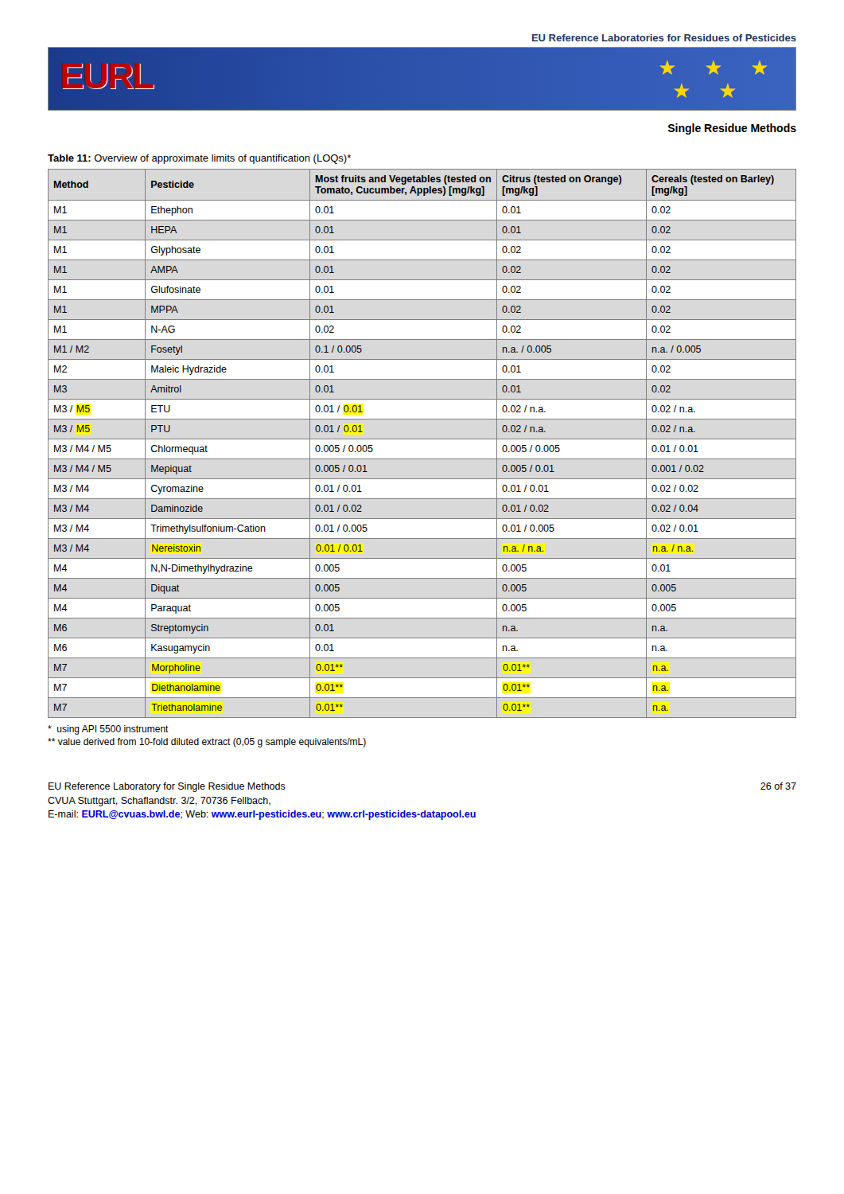EU Reference Laboratories for Residues of Pesticides
EURL
★ ★ ★
★ ★
Single Residue Methods
Table 11: Overview of approximate limits of quantification (LOQs)*
| Method | Pesticide | Most fruits and Vegetables (tested on Tomato, Cucumber, Apples) [mg/kg] | Citrus (tested on Orange) [mg/kg] | Cereals (tested on Barley) [mg/kg] |
| --- | --- | --- | --- | --- |
| M1 | Ethephon | 0.01 | 0.01 | 0.02 |
| M1 | HEPA | 0.01 | 0.01 | 0.02 |
| M1 | Glyphosate | 0.01 | 0.02 | 0.02 |
| M1 | AMPA | 0.01 | 0.02 | 0.02 |
| M1 | Glufosinate | 0.01 | 0.02 | 0.02 |
| M1 | MPPA | 0.01 | 0.02 | 0.02 |
| M1 | N-AG | 0.02 | 0.02 | 0.02 |
| M1 / M2 | Fosetyl | 0.1 / 0.005 | n.a. / 0.005 | n.a. / 0.005 |
| M2 | Maleic Hydrazide | 0.01 | 0.01 | 0.02 |
| M3 | Amitrol | 0.01 | 0.01 | 0.02 |
| M3 / M5 | ETU | 0.01 / 0.01 | 0.02 / n.a. | 0.02 / n.a. |
| M3 / M5 | PTU | 0.01 / 0.01 | 0.02 / n.a. | 0.02 / n.a. |
| M3 / M4 / M5 | Chlormequat | 0.005 / 0.005 | 0.005 / 0.005 | 0.01 / 0.01 |
| M3 / M4 / M5 | Mepiquat | 0.005 / 0.01 | 0.005 / 0.01 | 0.001 / 0.02 |
| M3 / M4 | Cyromazine | 0.01 / 0.01 | 0.01 / 0.01 | 0.02 / 0.02 |
| M3 / M4 | Daminozide | 0.01 / 0.02 | 0.01 / 0.02 | 0.02 / 0.04 |
| M3 / M4 | Trimethylsulfonium-Cation | 0.01 / 0.005 | 0.01 / 0.005 | 0.02 / 0.01 |
| M3 / M4 | Nereistoxin | 0.01 / 0.01 | n.a. / n.a. | n.a. / n.a. |
| M4 | N,N-Dimethylhydrazine | 0.005 | 0.005 | 0.01 |
| M4 | Diquat | 0.005 | 0.005 | 0.005 |
| M4 | Paraquat | 0.005 | 0.005 | 0.005 |
| M6 | Streptomycin | 0.01 | n.a. | n.a. |
| M6 | Kasugamycin | 0.01 | n.a. | n.a. |
| M7 | Morpholine | 0.01** | 0.01** | n.a. |
| M7 | Diethanolamine | 0.01** | 0.01** | n.a. |
| M7 | Triethanolamine | 0.01** | 0.01** | n.a. |
* using API 5500 instrument
** value derived from 10-fold diluted extract (0,05 g sample equivalents/mL)
26 of 37
EU Reference Laboratory for Single Residue Methods
CVUA Stuttgart, Schaflandstr. 3/2, 70736 Fellbach,
E-mail: EURL@cvuas.bwl.de; Web: www.eurl-pesticides.eu; www.crl-pesticides-datapool.eu